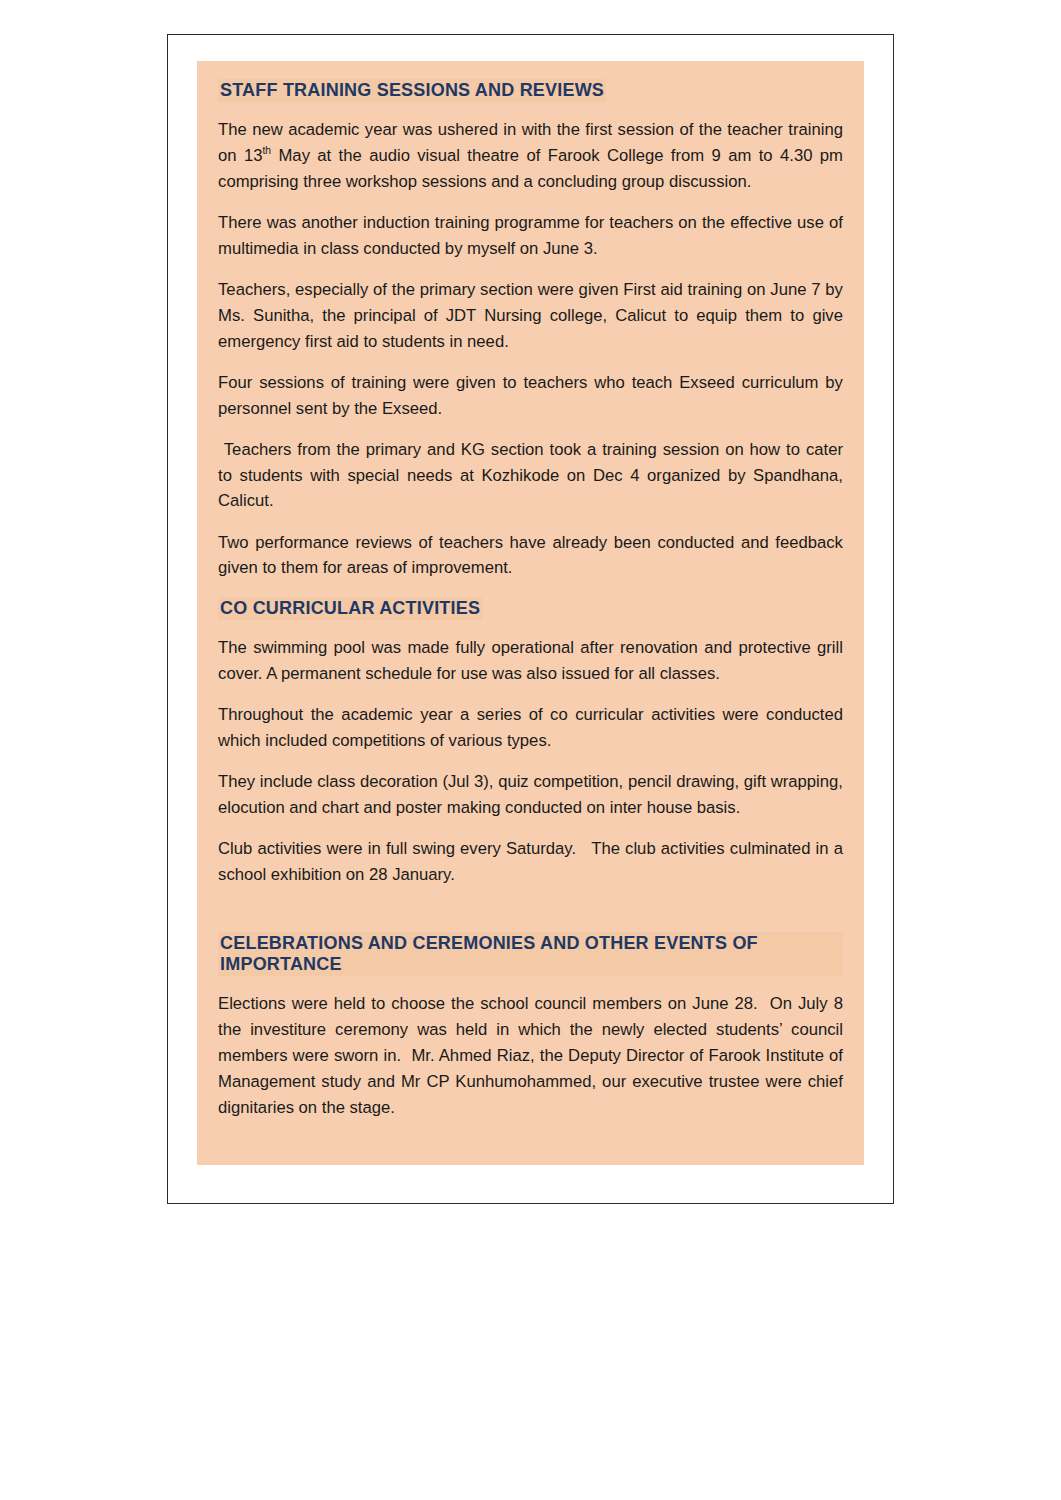STAFF TRAINING SESSIONS AND REVIEWS
The new academic year was ushered in with the first session of the teacher training on 13th May at the audio visual theatre of Farook College from 9 am to 4.30 pm comprising three workshop sessions and a concluding group discussion.
There was another induction training programme for teachers on the effective use of multimedia in class conducted by myself on June 3.
Teachers, especially of the primary section were given First aid training on June 7 by Ms. Sunitha, the principal of JDT Nursing college, Calicut to equip them to give emergency first aid to students in need.
Four sessions of training were given to teachers who teach Exseed curriculum by personnel sent by the Exseed.
Teachers from the primary and KG section took a training session on how to cater to students with special needs at Kozhikode on Dec 4 organized by Spandhana, Calicut.
Two performance reviews of teachers have already been conducted and feedback given to them for areas of improvement.
CO CURRICULAR ACTIVITIES
The swimming pool was made fully operational after renovation and protective grill cover. A permanent schedule for use was also issued for all classes.
Throughout the academic year a series of co curricular activities were conducted which included competitions of various types.
They include class decoration (Jul 3), quiz competition, pencil drawing, gift wrapping, elocution and chart and poster making conducted on inter house basis.
Club activities were in full swing every Saturday. The club activities culminated in a school exhibition on 28 January.
CELEBRATIONS AND CEREMONIES AND OTHER EVENTS OF IMPORTANCE
Elections were held to choose the school council members on June 28. On July 8 the investiture ceremony was held in which the newly elected students’ council members were sworn in. Mr. Ahmed Riaz, the Deputy Director of Farook Institute of Management study and Mr CP Kunhumohammed, our executive trustee were chief dignitaries on the stage.